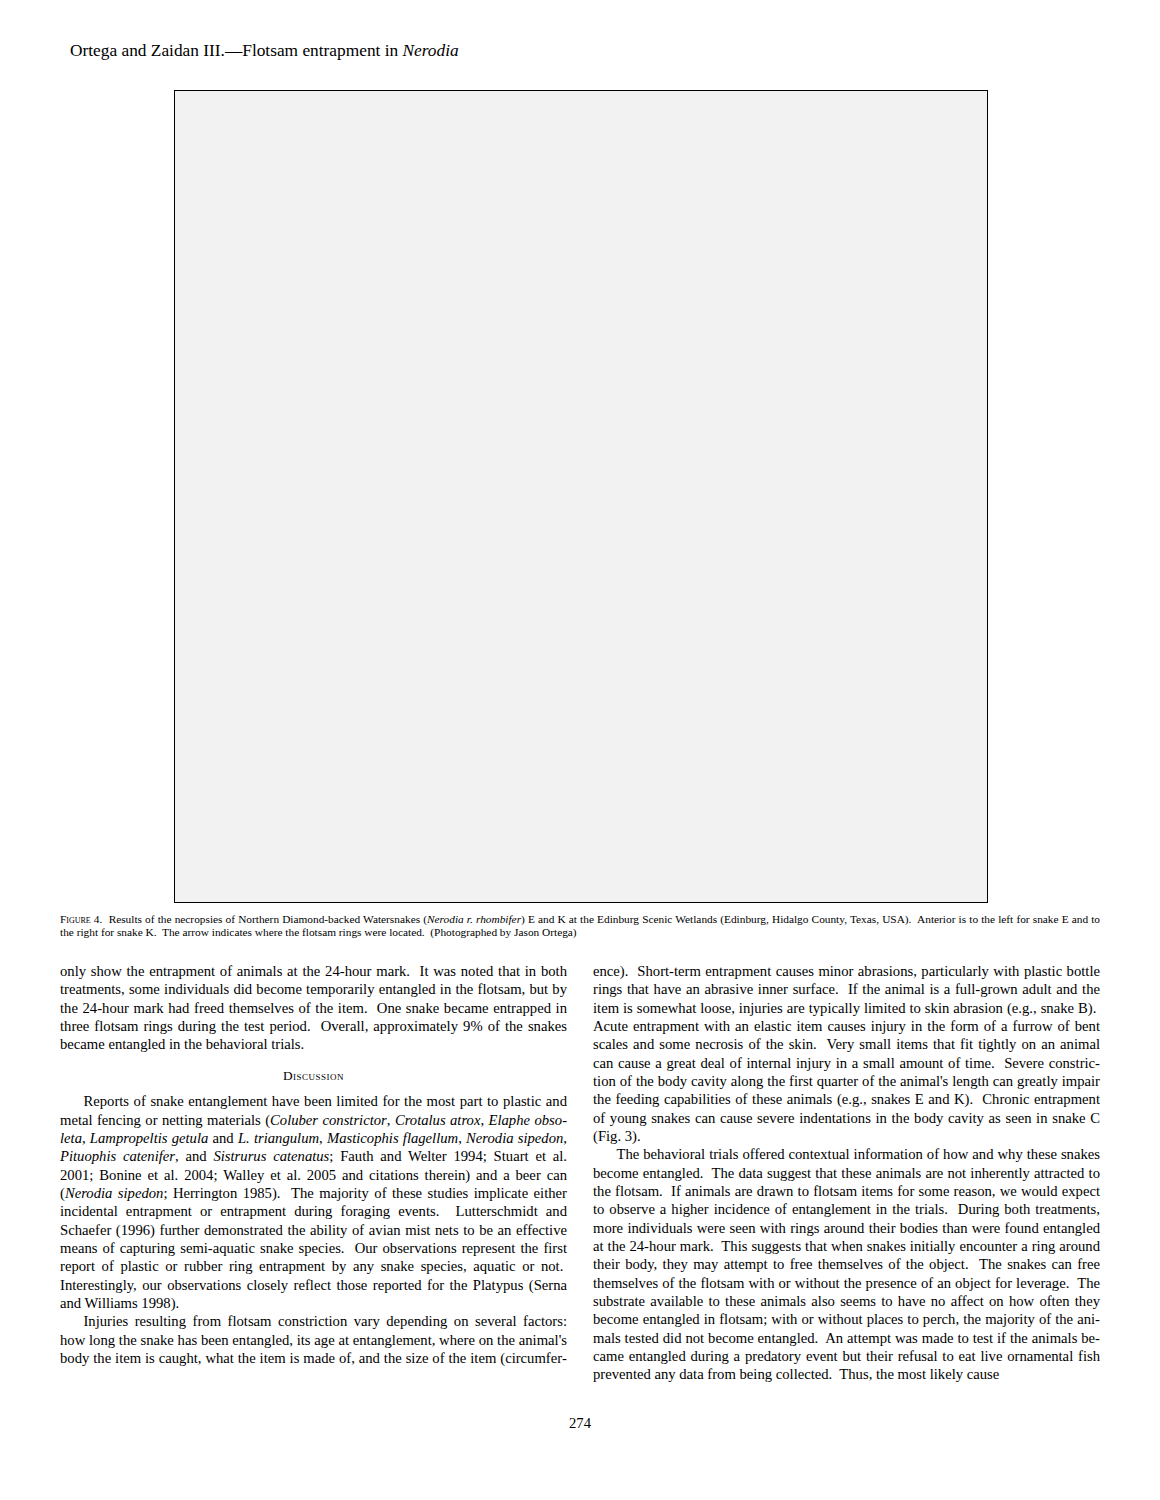Ortega and Zaidan III.—Flotsam entrapment in Nerodia
Figure 4. Results of the necropsies of Northern Diamond-backed Watersnakes (Nerodia r. rhombifer) E and K at the Edinburg Scenic Wetlands (Edinburg, Hidalgo County, Texas, USA). Anterior is to the left for snake E and to the right for snake K. The arrow indicates where the flotsam rings were located. (Photographed by Jason Ortega)
only show the entrapment of animals at the 24-hour mark. It was noted that in both treatments, some individuals did become temporarily entangled in the flotsam, but by the 24-hour mark had freed themselves of the item. One snake became entrapped in three flotsam rings during the test period. Overall, approximately 9% of the snakes became entangled in the behavioral trials.
Discussion
Reports of snake entanglement have been limited for the most part to plastic and metal fencing or netting materials (Coluber constrictor, Crotalus atrox, Elaphe obsoleta, Lampropeltis getula and L. triangulum, Masticophis flagellum, Nerodia sipedon, Pituophis catenifer, and Sistrurus catenatus; Fauth and Welter 1994; Stuart et al. 2001; Bonine et al. 2004; Walley et al. 2005 and citations therein) and a beer can (Nerodia sipedon; Herrington 1985). The majority of these studies implicate either incidental entrapment or entrapment during foraging events. Lutterschmidt and Schaefer (1996) further demonstrated the ability of avian mist nets to be an effective means of capturing semi-aquatic snake species. Our observations represent the first report of plastic or rubber ring entrapment by any snake species, aquatic or not. Interestingly, our observations closely reflect those reported for the Platypus (Serna and Williams 1998).
Injuries resulting from flotsam constriction vary depending on several factors: how long the snake has been entangled, its age at entanglement, where on the animal's body the item is caught, what the item is made of, and the size of the item (circumference). Short-term entrapment causes minor abrasions, particularly with plastic bottle rings that have an abrasive inner surface. If the animal is a full-grown adult and the item is somewhat loose, injuries are typically limited to skin abrasion (e.g., snake B). Acute entrapment with an elastic item causes injury in the form of a furrow of bent scales and some necrosis of the skin. Very small items that fit tightly on an animal can cause a great deal of internal injury in a small amount of time. Severe constriction of the body cavity along the first quarter of the animal's length can greatly impair the feeding capabilities of these animals (e.g., snakes E and K). Chronic entrapment of young snakes can cause severe indentations in the body cavity as seen in snake C (Fig. 3).
The behavioral trials offered contextual information of how and why these snakes become entangled. The data suggest that these animals are not inherently attracted to the flotsam. If animals are drawn to flotsam items for some reason, we would expect to observe a higher incidence of entanglement in the trials. During both treatments, more individuals were seen with rings around their bodies than were found entangled at the 24-hour mark. This suggests that when snakes initially encounter a ring around their body, they may attempt to free themselves of the object. The snakes can free themselves of the flotsam with or without the presence of an object for leverage. The substrate available to these animals also seems to have no affect on how often they become entangled in flotsam; with or without places to perch, the majority of the animals tested did not become entangled. An attempt was made to test if the animals became entangled during a predatory event but their refusal to eat live ornamental fish prevented any data from being collected. Thus, the most likely cause
274